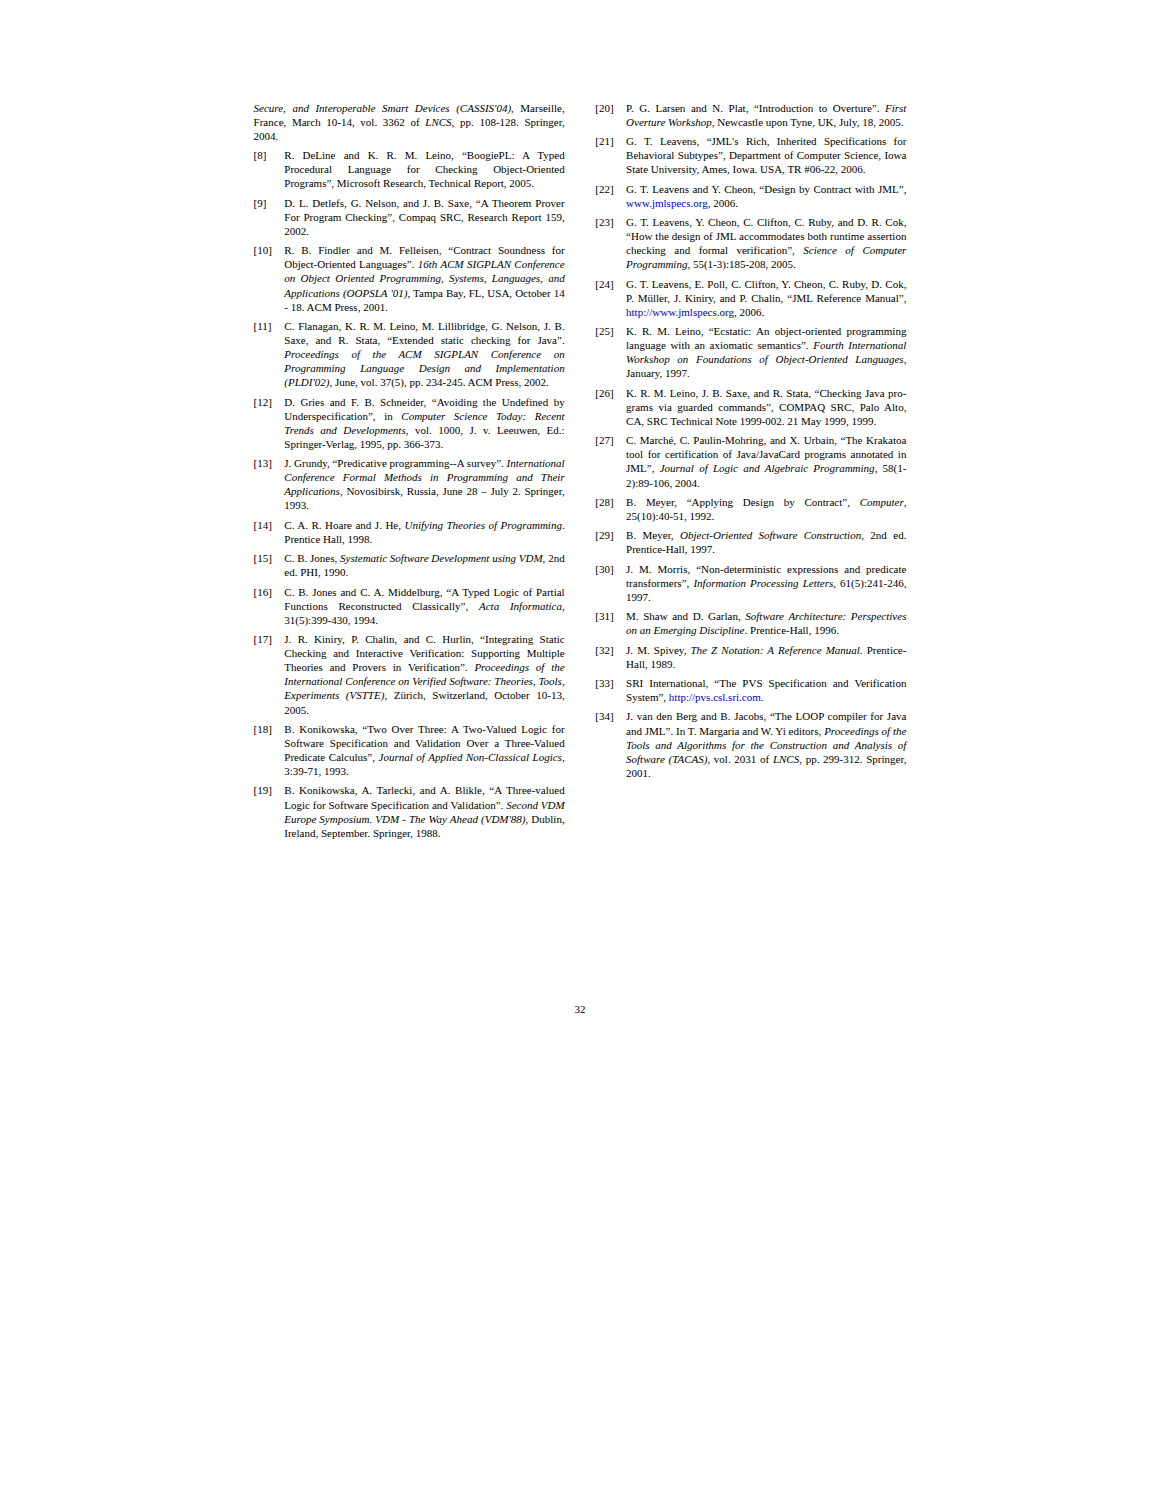Secure, and Interoperable Smart Devices (CASSIS'04), Marseille, France, March 10-14, vol. 3362 of LNCS, pp. 108-128. Springer, 2004.
[8]
R. DeLine and K. R. M. Leino, “BoogiePL: A Typed Procedural Language for Checking Object-Oriented Programs”, Microsoft Research, Technical Report, 2005.
[9]
D. L. Detlefs, G. Nelson, and J. B. Saxe, “A Theorem Prover For Program Checking”, Compaq SRC, Research Report 159, 2002.
[10]
R. B. Findler and M. Felleisen, “Contract Soundness for Object-Oriented Languages”. 16th ACM SIGPLAN Conference on Object Oriented Programming, Systems, Languages, and Applications (OOPSLA '01), Tampa Bay, FL, USA, October 14 - 18. ACM Press, 2001.
[11]
C. Flanagan, K. R. M. Leino, M. Lillibridge, G. Nelson, J. B. Saxe, and R. Stata, “Extended static checking for Java”. Proceedings of the ACM SIGPLAN Conference on Programming Language Design and Implementation (PLDI'02), June, vol. 37(5), pp. 234-245. ACM Press, 2002.
[12]
D. Gries and F. B. Schneider, “Avoiding the Undefined by Underspecification”, in Computer Science Today: Recent Trends and Developments, vol. 1000, J. v. Leeuwen, Ed.: Springer-Verlag, 1995, pp. 366-373.
[13]
J. Grundy, “Predicative programming--A survey”. International Conference Formal Methods in Programming and Their Applications, Novosibirsk, Russia, June 28 – July 2. Springer, 1993.
[14]
C. A. R. Hoare and J. He, Unifying Theories of Programming. Prentice Hall, 1998.
[15]
C. B. Jones, Systematic Software Development using VDM, 2nd ed. PHI, 1990.
[16]
C. B. Jones and C. A. Middelburg, “A Typed Logic of Partial Functions Reconstructed Classically”, Acta Informatica, 31(5):399-430, 1994.
[17]
J. R. Kiniry, P. Chalin, and C. Hurlin, “Integrating Static Checking and Interactive Verification: Supporting Multiple Theories and Provers in Verification”. Proceedings of the International Conference on Verified Software: Theories, Tools, Experiments (VSTTE), Zürich, Switzerland, October 10-13, 2005.
[18]
B. Konikowska, “Two Over Three: A Two-Valued Logic for Software Specification and Validation Over a Three-Valued Predicate Calculus”, Journal of Applied Non-Classical Logics, 3:39-71, 1993.
[19]
B. Konikowska, A. Tarlecki, and A. Blikle, “A Three-valued Logic for Software Specification and Validation”. Second VDM Europe Symposium. VDM - The Way Ahead (VDM'88), Dublin, Ireland, September. Springer, 1988.
[20]
P. G. Larsen and N. Plat, “Introduction to Overture”. First Overture Workshop, Newcastle upon Tyne, UK, July, 18, 2005.
[21]
G. T. Leavens, “JML's Rich, Inherited Specifications for Behavioral Subtypes”, Department of Computer Science, Iowa State University, Ames, Iowa. USA, TR #06-22, 2006.
[22]
G. T. Leavens and Y. Cheon, “Design by Contract with JML”, www.jmlspecs.org, 2006.
[23]
G. T. Leavens, Y. Cheon, C. Clifton, C. Ruby, and D. R. Cok, “How the design of JML accommodates both runtime assertion checking and formal verification”, Science of Computer Programming, 55(1-3):185-208, 2005.
[24]
G. T. Leavens, E. Poll, C. Clifton, Y. Cheon, C. Ruby, D. Cok, P. Müller, J. Kiniry, and P. Chalin, “JML Reference Manual”, http://www.jmlspecs.org, 2006.
[25]
K. R. M. Leino, “Ecstatic: An object-oriented programming language with an axiomatic semantics”. Fourth International Workshop on Foundations of Object-Oriented Languages, January, 1997.
[26]
K. R. M. Leino, J. B. Saxe, and R. Stata, “Checking Java programs via guarded commands”, COMPAQ SRC, Palo Alto, CA, SRC Technical Note 1999-002. 21 May 1999, 1999.
[27]
C. Marché, C. Paulin-Mohring, and X. Urbain, “The Krakatoa tool for certification of Java/JavaCard programs annotated in JML”, Journal of Logic and Algebraic Programming, 58(1-2):89-106, 2004.
[28]
B. Meyer, “Applying Design by Contract”, Computer, 25(10):40-51, 1992.
[29]
B. Meyer, Object-Oriented Software Construction, 2nd ed. Prentice-Hall, 1997.
[30]
J. M. Morris, “Non-deterministic expressions and predicate transformers”, Information Processing Letters, 61(5):241-246, 1997.
[31]
M. Shaw and D. Garlan, Software Architecture: Perspectives on an Emerging Discipline. Prentice-Hall, 1996.
[32]
J. M. Spivey, The Z Notation: A Reference Manual. Prentice-Hall, 1989.
[33]
SRI International, “The PVS Specification and Verification System”, http://pvs.csl.sri.com.
[34]
J. van den Berg and B. Jacobs, “The LOOP compiler for Java and JML”. In T. Margaria and W. Yi editors, Proceedings of the Tools and Algorithms for the Construction and Analysis of Software (TACAS), vol. 2031 of LNCS, pp. 299-312. Springer, 2001.
32